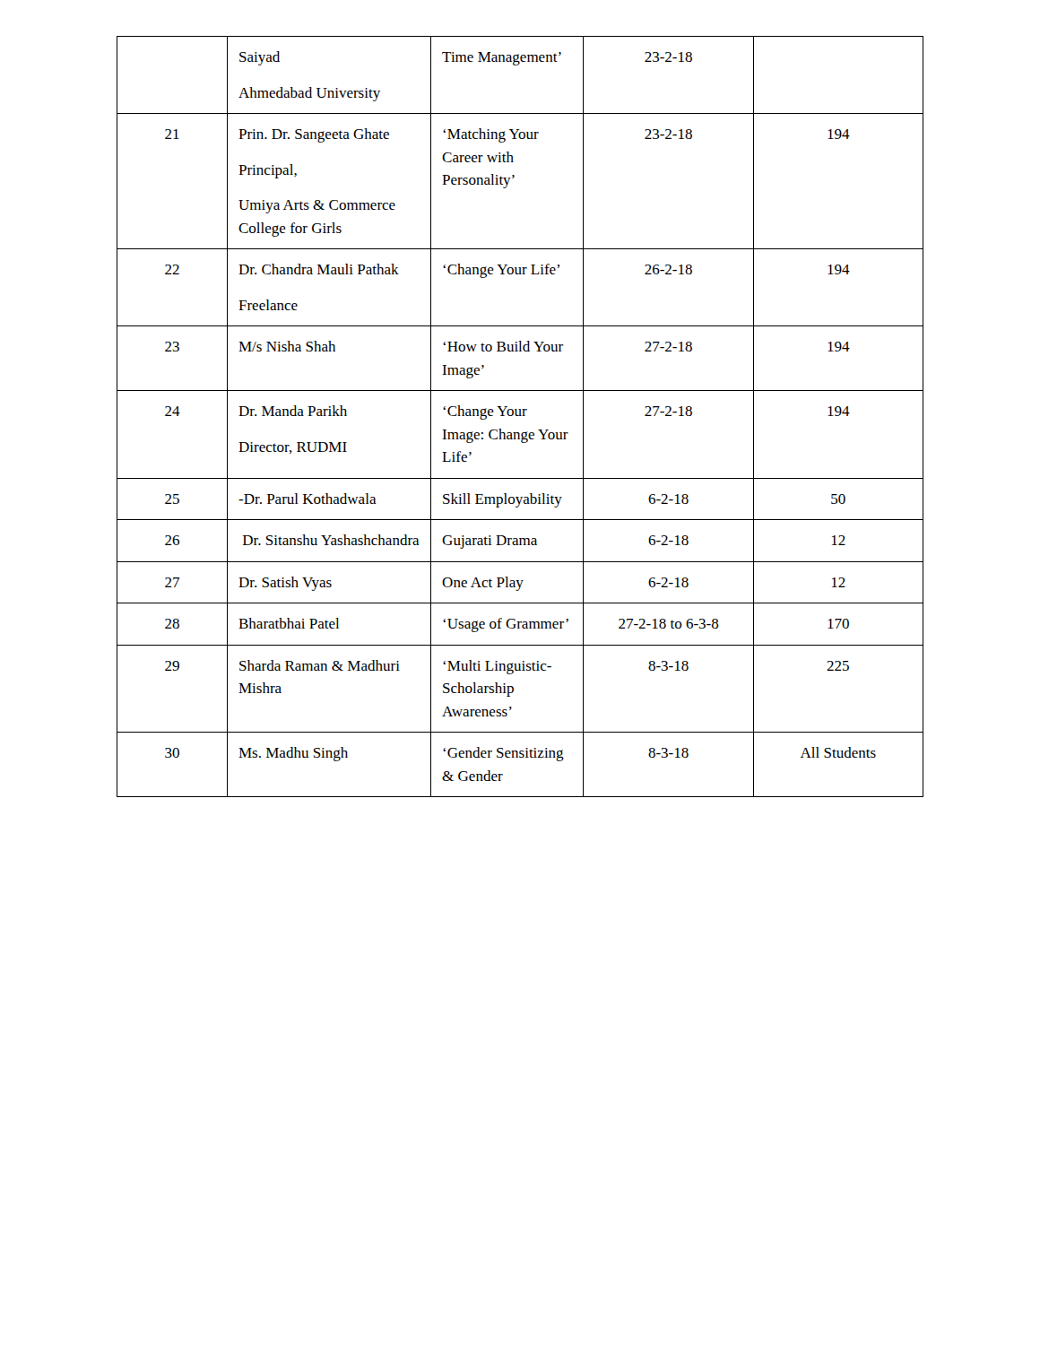| | Saiyad Ahmedabad University | Time Management’ | 23-2-18 | |
| 21 | Prin. Dr. Sangeeta Ghate Principal, Umiya Arts & Commerce College for Girls | ‘Matching Your Career with Personality’ | 23-2-18 | 194 |
| 22 | Dr. Chandra Mauli Pathak Freelance | ‘Change Your Life’ | 26-2-18 | 194 |
| 23 | M/s Nisha Shah | ‘How to Build Your Image’ | 27-2-18 | 194 |
| 24 | Dr. Manda Parikh Director, RUDMI | ‘Change Your Image: Change Your Life’ | 27-2-18 | 194 |
| 25 | -Dr. Parul Kothadwala | Skill Employability | 6-2-18 | 50 |
| 26 | Dr. Sitanshu Yashashchandra | Gujarati Drama | 6-2-18 | 12 |
| 27 | Dr. Satish Vyas | One Act Play | 6-2-18 | 12 |
| 28 | Bharatbhai Patel | ‘Usage of Grammer’ | 27-2-18 to 6-3-8 | 170 |
| 29 | Sharda Raman & Madhuri Mishra | ‘Multi Linguistic-Scholarship Awareness’ | 8-3-18 | 225 |
| 30 | Ms. Madhu Singh | ‘Gender Sensitizing & Gender | 8-3-18 | All Students |